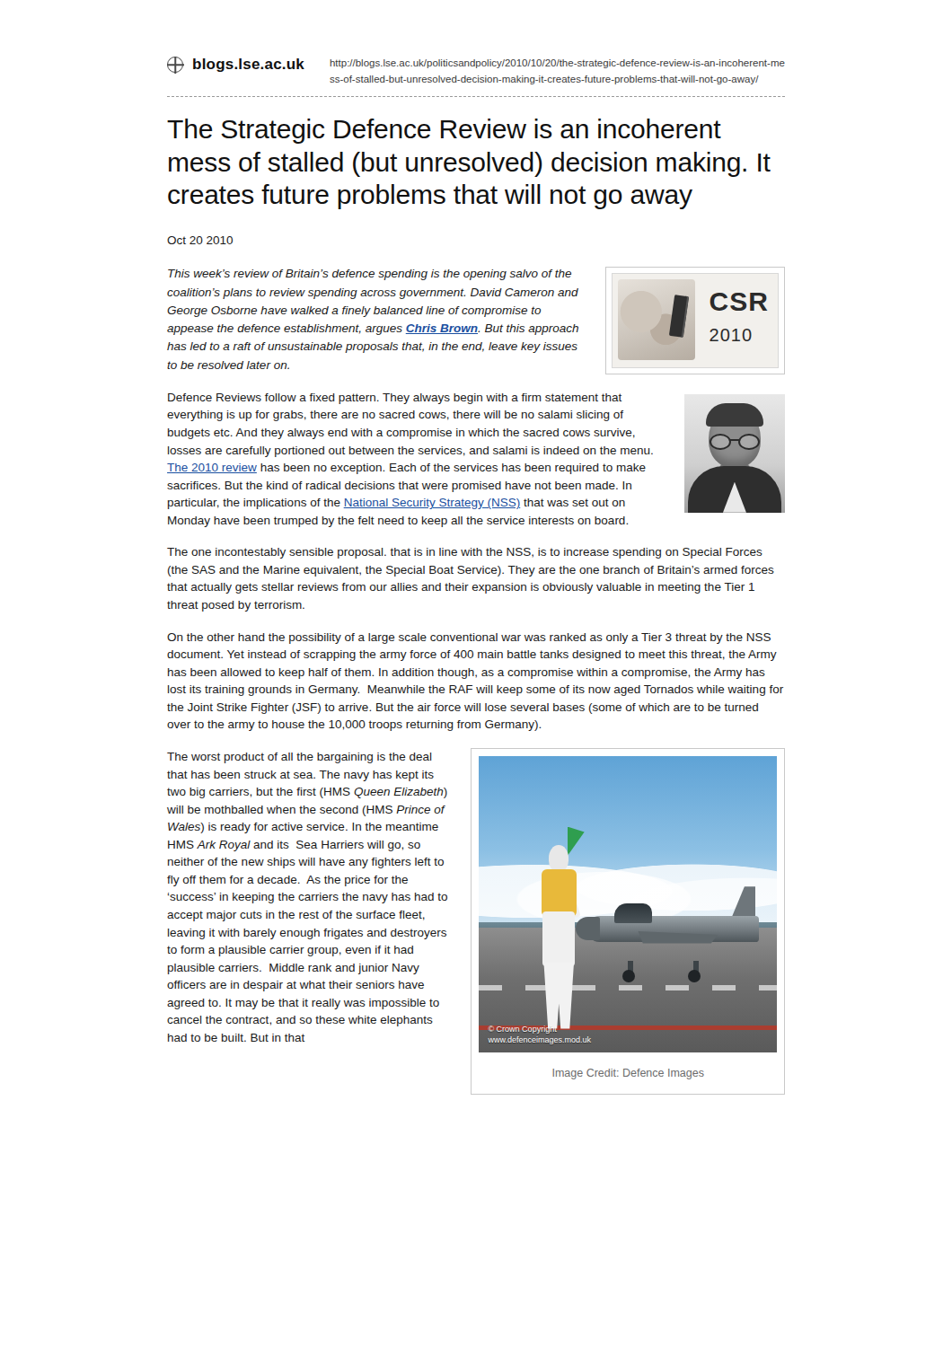blogs.lse.ac.uk
http://blogs.lse.ac.uk/politicsandpolicy/2010/10/20/the-strategic-defence-review-is-an-incoherent-mess-of-stalled-but-unresolved-decision-making-it-creates-future-problems-that-will-not-go-away/
The Strategic Defence Review is an incoherent mess of stalled (but unresolved) decision making. It creates future problems that will not go away
Oct 20 2010
CSR
2010
This week’s review of Britain’s defence spending is the opening salvo of the coalition’s plans to review spending across government. David Cameron and George Osborne have walked a finely balanced line of compromise to appease the defence establishment, argues Chris Brown. But this approach has led to a raft of unsustainable proposals that, in the end, leave key issues to be resolved later on.
Defence Reviews follow a fixed pattern. They always begin with a firm statement that everything is up for grabs, there are no sacred cows, there will be no salami slicing of budgets etc. And they always end with a compromise in which the sacred cows survive, losses are carefully portioned out between the services, and salami is indeed on the menu. The 2010 review has been no exception. Each of the services has been required to make sacrifices. But the kind of radical decisions that were promised have not been made. In particular, the implications of the National Security Strategy (NSS) that was set out on Monday have been trumped by the felt need to keep all the service interests on board.
The one incontestably sensible proposal. that is in line with the NSS, is to increase spending on Special Forces (the SAS and the Marine equivalent, the Special Boat Service). They are the one branch of Britain’s armed forces that actually gets stellar reviews from our allies and their expansion is obviously valuable in meeting the Tier 1 threat posed by terrorism.
On the other hand the possibility of a large scale conventional war was ranked as only a Tier 3 threat by the NSS document. Yet instead of scrapping the army force of 400 main battle tanks designed to meet this threat, the Army has been allowed to keep half of them. In addition though, as a compromise within a compromise, the Army has lost its training grounds in Germany. Meanwhile the RAF will keep some of its now aged Tornados while waiting for the Joint Strike Fighter (JSF) to arrive. But the air force will lose several bases (some of which are to be turned over to the army to house the 10,000 troops returning from Germany).
The worst product of all the bargaining is the deal that has been struck at sea. The navy has kept its two big carriers, but the first (HMS Queen Elizabeth) will be mothballed when the second (HMS Prince of Wales) is ready for active service. In the meantime HMS Ark Royal and its Sea Harriers will go, so neither of the new ships will have any fighters left to fly off them for a decade. As the price for the ‘success’ in keeping the carriers the navy has had to accept major cuts in the rest of the surface fleet, leaving it with barely enough frigates and destroyers to form a plausible carrier group, even if it had plausible carriers. Middle rank and junior Navy officers are in despair at what their seniors have agreed to. It may be that it really was impossible to cancel the contract, and so these white elephants had to be built. But in that
© Crown Copyright
www.defenceimages.mod.uk
Image Credit: Defence Images